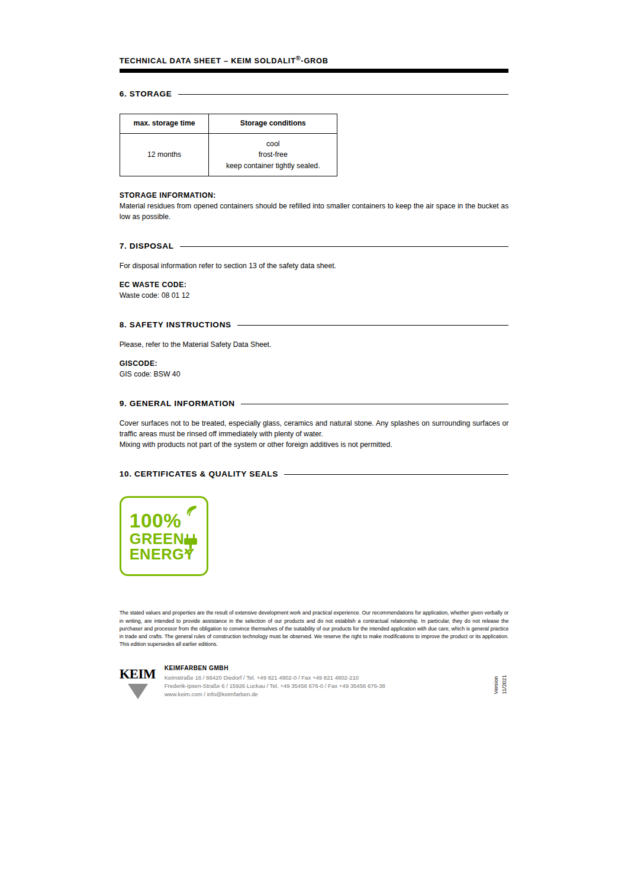Technical Data Sheet – KEIM Soldalit®-Grob
6. Storage
| max. storage time | Storage conditions |
| --- | --- |
| 12 months | cool frost-free keep container tightly sealed. |
Storage information:
Material residues from opened containers should be refilled into smaller containers to keep the air space in the bucket as low as possible.
7. Disposal
For disposal information refer to section 13 of the safety data sheet.
EC waste code:
Waste code: 08 01 12
8. Safety Instructions
Please, refer to the Material Safety Data Sheet.
Giscode:
GIS code: BSW 40
9. General Information
Cover surfaces not to be treated, especially glass, ceramics and natural stone. Any splashes on surrounding surfaces or traffic areas must be rinsed off immediately with plenty of water.
Mixing with products not part of the system or other foreign additives is not permitted.
10. Certificates & Quality Seals
100%
GREEN
ENERGY
The stated values and properties are the result of extensive development work and practical experience. Our recommendations for application, whether given verbally or in writing, are intended to provide assistance in the selection of our products and do not establish a contractual relationship. In particular, they do not release the purchaser and processor from the obligation to convince themselves of the suitability of our products for the intended application with due care, which is general practice in trade and crafts. The general rules of construction technology must be observed. We reserve the right to make modifications to improve the product or its application. This edition supersedes all earlier editions.
KEIM
KEIMFARBEN GMBH
Keimstraße 16 / 86420 Diedorf / Tel. +49 821 4802-0 / Fax +49 821 4802-210
Frederik-Ipsen-Straße 6 / 15926 Luckau / Tel. +49 35456 676-0 / Fax +49 35456 676-38
www.keim.com / info@keimfarben.de
Version
11/2021